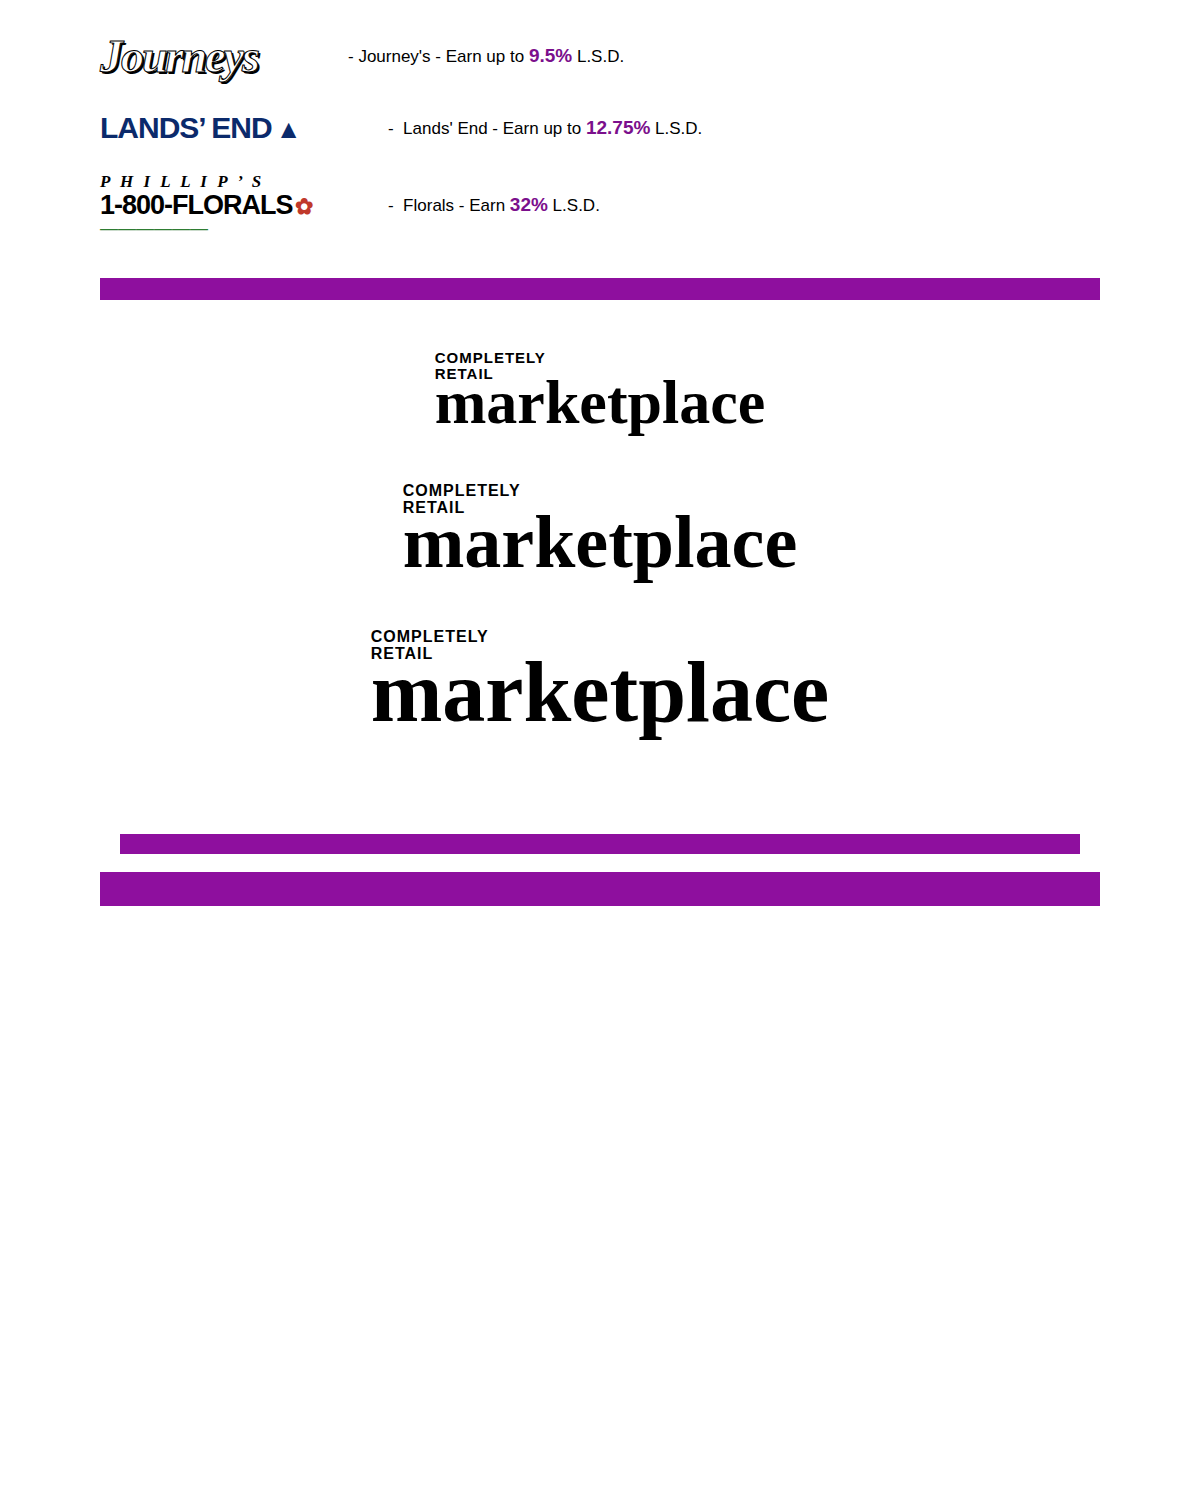Journeys
- Journey's - Earn up to 9.5% L.S.D.
LANDS’ END▲
- Lands' End - Earn up to 12.75% L.S.D.
P H I L L I P ’ S
1-800-FLORALS✿
——————
- Florals - Earn 32% L.S.D.
COMPLETELY
RETAIL
marketplace
COMPLETELY
RETAIL
marketplace
COMPLETELY
RETAIL
marketplace